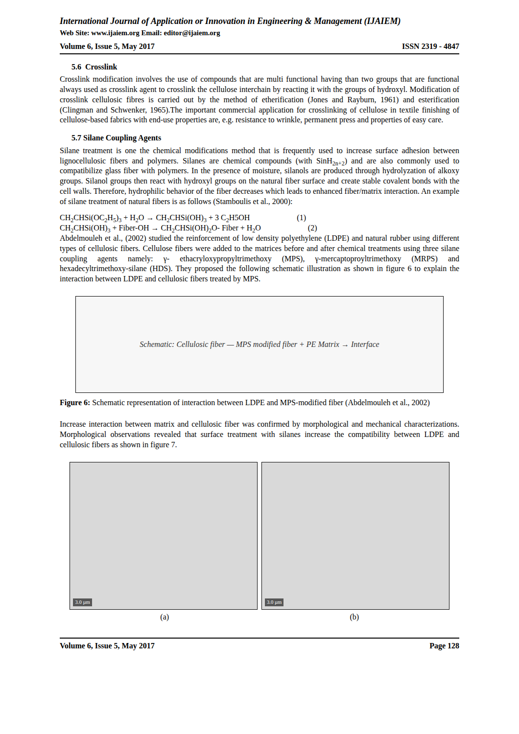International Journal of Application or Innovation in Engineering & Management (IJAIEM)
Web Site: www.ijaiem.org Email: editor@ijaiem.org
Volume 6, Issue 5, May 2017 ISSN 2319 - 4847
5.6 Crosslink
Crosslink modification involves the use of compounds that are multi functional having than two groups that are functional always used as crosslink agent to crosslink the cellulose interchain by reacting it with the groups of hydroxyl. Modification of crosslink cellulosic fibres is carried out by the method of etherification (Jones and Rayburn, 1961) and esterification (Clingman and Schwenker, 1965).The important commercial application for crosslinking of cellulose in textile finishing of cellulose-based fabrics with end-use properties are, e.g. resistance to wrinkle, permanent press and properties of easy care.
5.7 Silane Coupling Agents
Silane treatment is one the chemical modifications method that is frequently used to increase surface adhesion between lignocellulosic fibers and polymers. Silanes are chemical compounds (with SinH2n+2) and are also commonly used to compatibilize glass fiber with polymers. In the presence of moisture, silanols are produced through hydrolyzation of alkoxy groups. Silanol groups then react with hydroxyl groups on the natural fiber surface and create stable covalent bonds with the cell walls. Therefore, hydrophilic behavior of the fiber decreases which leads to enhanced fiber/matrix interaction. An example of silane treatment of natural fibers is as follows (Stamboulis et al., 2000):
CH2CHSi(OC2H5)3 + H2O → CH2CHSi(OH)3 + 3 C2H5OH(1)
CH2CHSi(OH)3 + Fiber-OH → CH2CHSi(OH)2O- Fiber + H2O(2)
Abdelmouleh et al., (2002) studied the reinforcement of low density polyethylene (LDPE) and natural rubber using different types of cellulosic fibers. Cellulose fibers were added to the matrices before and after chemical treatments using three silane coupling agents namely: γ- ethacryloxypropyltrimethoxy (MPS), γ-mercaptoproyltrimethoxy (MRPS) and hexadecyltrimethoxy-silane (HDS). They proposed the following schematic illustration as shown in figure 6 to explain the interaction between LDPE and cellulosic fibers treated by MPS.
Schematic: Cellulosic fiber — MPS modified fiber + PE Matrix → Interface
Figure 6: Schematic representation of interaction between LDPE and MPS-modified fiber (Abdelmouleh et al., 2002)
Increase interaction between matrix and cellulosic fiber was confirmed by morphological and mechanical characterizations. Morphological observations revealed that surface treatment with silanes increase the compatibility between LDPE and cellulosic fibers as shown in figure 7.
3.0 µm
3.0 µm
(a) (b)
Volume 6, Issue 5, May 2017 Page 128